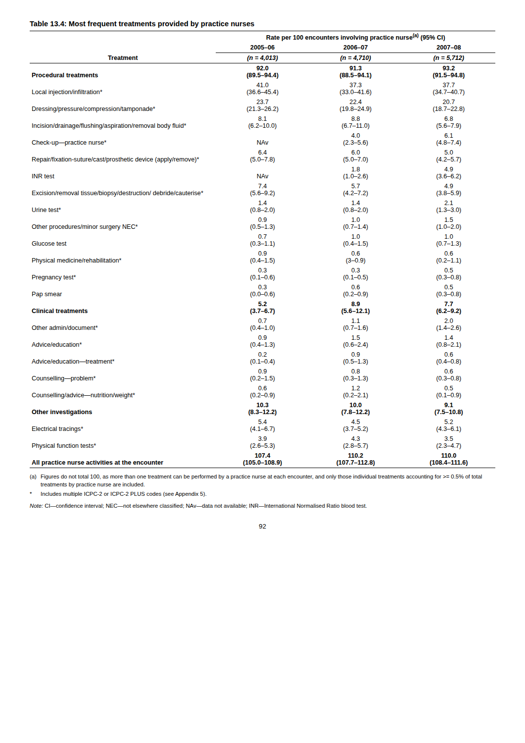Table 13.4: Most frequent treatments provided by practice nurses
| | Rate per 100 encounters involving practice nurse (a) (95% CI) |
| --- | --- |
| | 2005–06 | 2006–07 | 2007–08 |
| Treatment | ( n = 4,013) | ( n = 4,710) | ( n = 5,712) |
| Procedural treatments | 92.0 (89.5–94.4) | 91.3 (88.5–94.1) | 93.2 (91.5–94.8) |
| Local injection/infiltration* | 41.0 (36.6–45.4) | 37.3 (33.0–41.6) | 37.7 (34.7–40.7) |
| Dressing/pressure/compression/tamponade* | 23.7 (21.3–26.2) | 22.4 (19.8–24.9) | 20.7 (18.7–22.8) |
| Incision/drainage/flushing/aspiration/removal body fluid* | 8.1 (6.2–10.0) | 8.8 (6.7–11.0) | 6.8 (5.6–7.9) |
| Check-up—practice nurse* | NAv | 4.0 (2.3–5.6) | 6.1 (4.8–7.4) |
| Repair/fixation-suture/cast/prosthetic device (apply/remove)* | 6.4 (5.0–7.8) | 6.0 (5.0–7.0) | 5.0 (4.2–5.7) |
| INR test | NAv | 1.8 (1.0–2.6) | 4.9 (3.6–6.2) |
| Excision/removal tissue/biopsy/destruction/ debride/cauterise* | 7.4 (5.6–9.2) | 5.7 (4.2–7.2) | 4.9 (3.8–5.9) |
| Urine test* | 1.4 (0.8–2.0) | 1.4 (0.8–2.0) | 2.1 (1.3–3.0) |
| Other procedures/minor surgery NEC* | 0.9 (0.5–1.3) | 1.0 (0.7–1.4) | 1.5 (1.0–2.0) |
| Glucose test | 0.7 (0.3–1.1) | 1.0 (0.4–1.5) | 1.0 (0.7–1.3) |
| Physical medicine/rehabilitation* | 0.9 (0.4–1.5) | 0.6 (3–0.9) | 0.6 (0.2–1.1) |
| Pregnancy test* | 0.3 (0.1–0.6) | 0.3 (0.1–0.5) | 0.5 (0.3–0.8) |
| Pap smear | 0.3 (0.0–0.6) | 0.6 (0.2–0.9) | 0.5 (0.3–0.8) |
| Clinical treatments | 5.2 (3.7–6.7) | 8.9 (5.6–12.1) | 7.7 (6.2–9.2) |
| Other admin/document* | 0.7 (0.4–1.0) | 1.1 (0.7–1.6) | 2.0 (1.4–2.6) |
| Advice/education* | 0.9 (0.4–1.3) | 1.5 (0.6–2.4) | 1.4 (0.8–2.1) |
| Advice/education—treatment* | 0.2 (0.1–0.4) | 0.9 (0.5–1.3) | 0.6 (0.4–0.8) |
| Counselling—problem* | 0.9 (0.2–1.5) | 0.8 (0.3–1.3) | 0.6 (0.3–0.8) |
| Counselling/advice—nutrition/weight* | 0.6 (0.2–0.9) | 1.2 (0.2–2.1) | 0.5 (0.1–0.9) |
| Other investigations | 10.3 (8.3–12.2) | 10.0 (7.8–12.2) | 9.1 (7.5–10.8) |
| Electrical tracings* | 5.4 (4.1–6.7) | 4.5 (3.7–5.2) | 5.2 (4.3–6.1) |
| Physical function tests* | 3.9 (2.6–5.3) | 4.3 (2.8–5.7) | 3.5 (2.3–4.7) |
| All practice nurse activities at the encounter | 107.4 (105.0–108.9) | 110.2 (107.7–112.8) | 110.0 (108.4–111.6) |
(a) Figures do not total 100, as more than one treatment can be performed by a practice nurse at each encounter, and only those individual treatments accounting for >= 0.5% of total treatments by practice nurse are included.
*Includes multiple ICPC-2 or ICPC-2 PLUS codes (see Appendix 5).
Note: CI—confidence interval; NEC—not elsewhere classified; NAv—data not available; INR—International Normalised Ratio blood test.
92